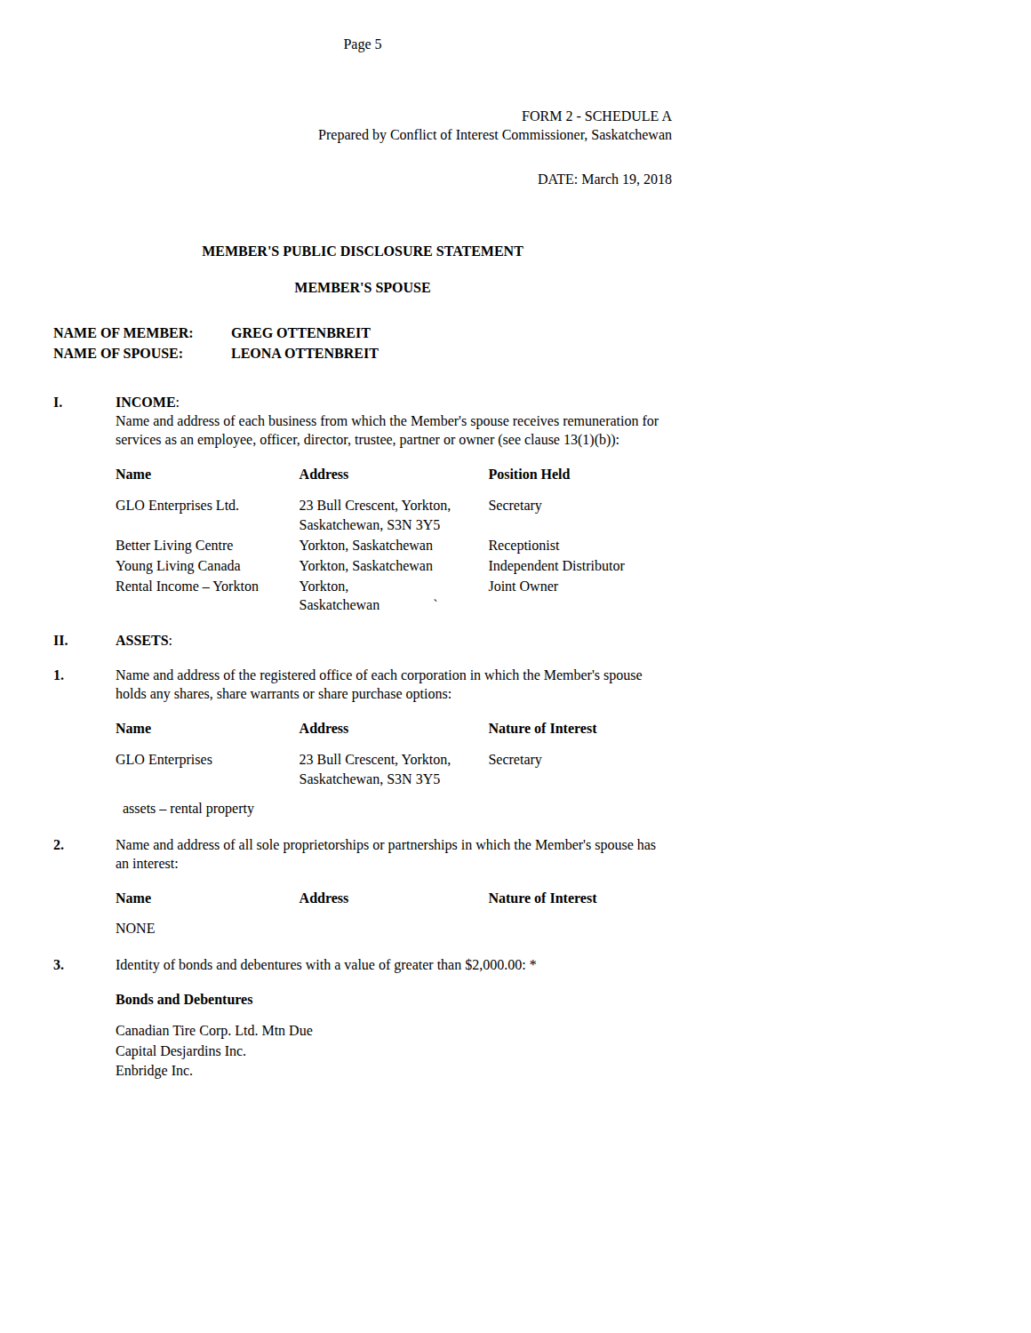Page 5
FORM 2 - SCHEDULE A
Prepared by Conflict of Interest Commissioner, Saskatchewan
DATE: March 19, 2018
MEMBER'S PUBLIC DISCLOSURE STATEMENT
MEMBER'S SPOUSE
NAME OF MEMBER: GREG OTTENBREIT
NAME OF SPOUSE: LEONA OTTENBREIT
I.
INCOME:
Name and address of each business from which the Member's spouse receives remuneration for services as an employee, officer, director, trustee, partner or owner (see clause 13(1)(b)):
| Name | Address | Position Held |
| --- | --- | --- |
| GLO Enterprises Ltd. | 23 Bull Crescent, Yorkton, | Secretary |
| | Saskatchewan, S3N 3Y5 | |
| Better Living Centre | Yorkton, Saskatchewan | Receptionist |
| Young Living Canada | Yorkton, Saskatchewan | Independent Distributor |
| Rental Income – Yorkton | Yorkton, Saskatchewan ` | Joint Owner |
II.
ASSETS:
1.
Name and address of the registered office of each corporation in which the Member's spouse holds any shares, share warrants or share purchase options:
| Name | Address | Nature of Interest |
| --- | --- | --- |
| GLO Enterprises | 23 Bull Crescent, Yorkton, | Secretary |
| | Saskatchewan, S3N 3Y5 | |
| assets – rental property | | |
2.
Name and address of all sole proprietorships or partnerships in which the Member's spouse has an interest:
| Name | Address | Nature of Interest |
| --- | --- | --- |
| NONE | | |
3.
Identity of bonds and debentures with a value of greater than $2,000.00: *
Bonds and Debentures
Canadian Tire Corp. Ltd. Mtn Due
Capital Desjardins Inc.
Enbridge Inc.